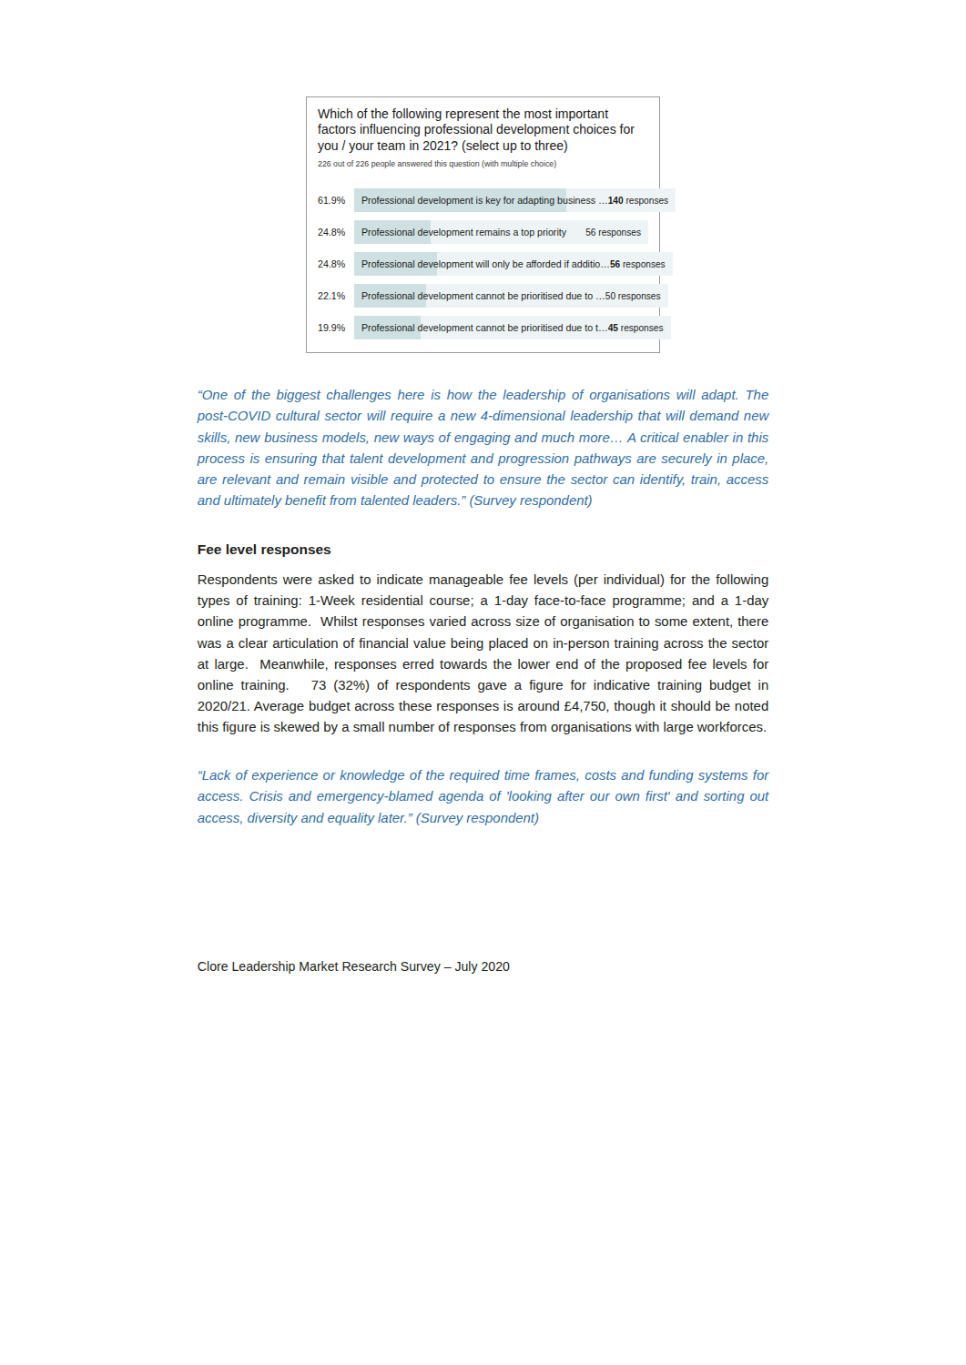Which of the following represent the most important factors influencing professional development choices for you / your team in 2021? (select up to three)
226 out of 226 people answered this question (with multiple choice)
61.9%
Professional development is key for adapting business …
140 responses
24.8%
Professional development remains a top priority
56 responses
24.8%
Professional development will only be afforded if additio…
56 responses
22.1%
Professional development cannot be prioritised due to …
50 responses
19.9%
Professional development cannot be prioritised due to t…
45 responses
“One of the biggest challenges here is how the leadership of organisations will adapt. The post-COVID cultural sector will require a new 4-dimensional leadership that will demand new skills, new business models, new ways of engaging and much more… A critical enabler in this process is ensuring that talent development and progression pathways are securely in place, are relevant and remain visible and protected to ensure the sector can identify, train, access and ultimately benefit from talented leaders.” (Survey respondent)
Fee level responses
Respondents were asked to indicate manageable fee levels (per individual) for the following types of training: 1-Week residential course; a 1-day face-to-face programme; and a 1-day online programme. Whilst responses varied across size of organisation to some extent, there was a clear articulation of financial value being placed on in-person training across the sector at large. Meanwhile, responses erred towards the lower end of the proposed fee levels for online training. 73 (32%) of respondents gave a figure for indicative training budget in 2020/21. Average budget across these responses is around £4,750, though it should be noted this figure is skewed by a small number of responses from organisations with large workforces.
“Lack of experience or knowledge of the required time frames, costs and funding systems for access. Crisis and emergency-blamed agenda of 'looking after our own first' and sorting out access, diversity and equality later.” (Survey respondent)
Clore Leadership Market Research Survey – July 2020